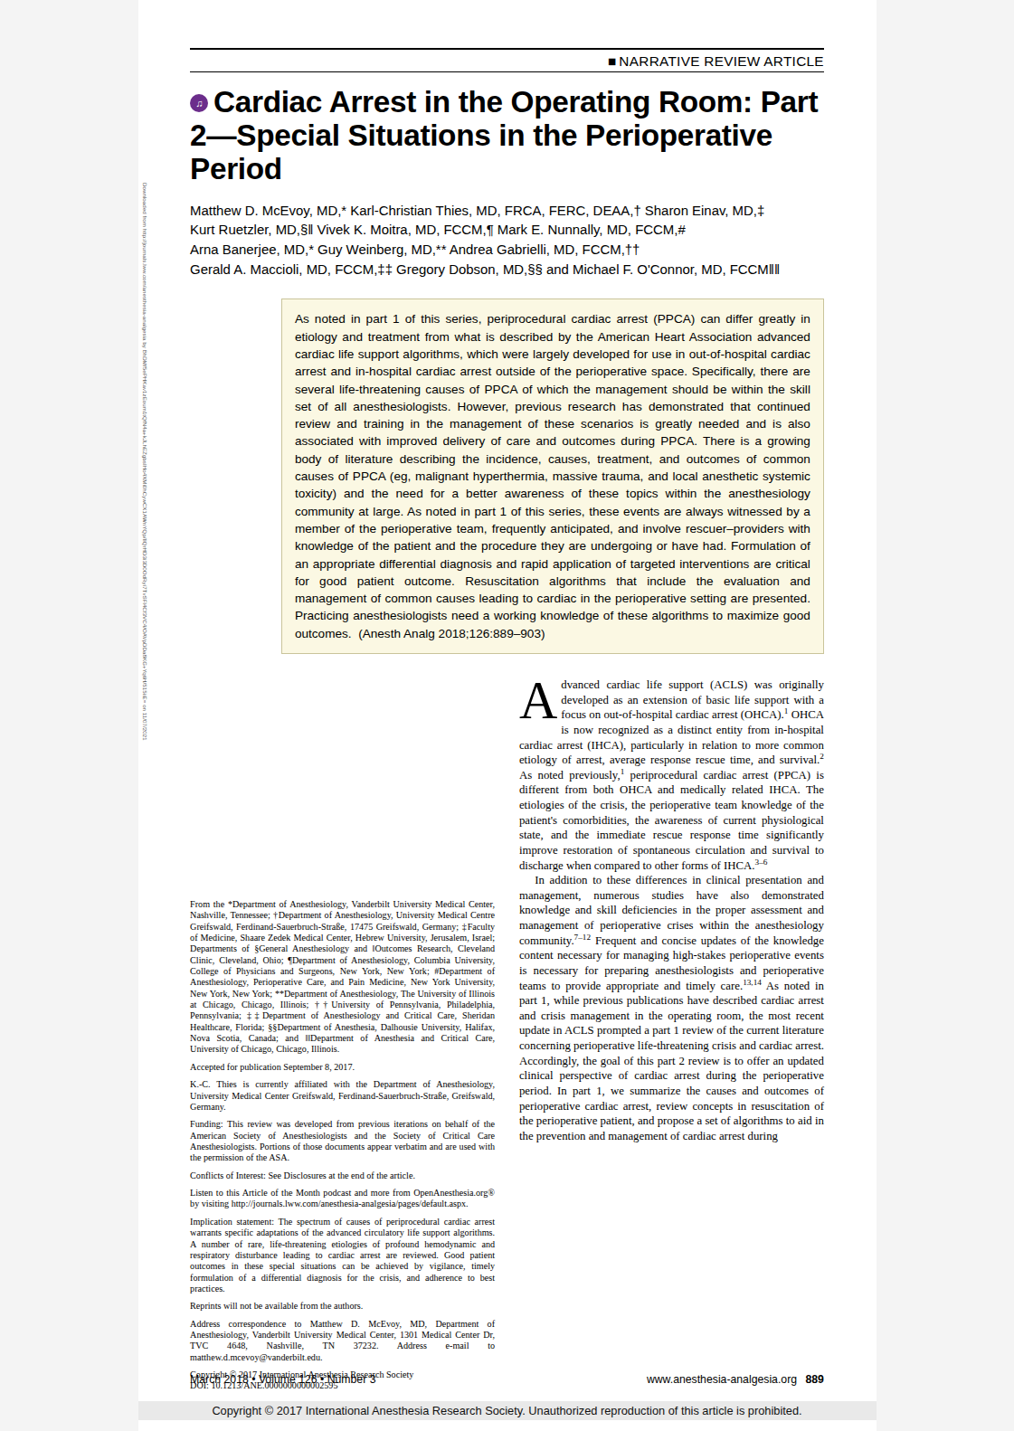Downloaded from http://journals.lww.com/anesthesia-analgesia by BhDMf5ePHKav1zEoum1tQfN4a+kJLhEZgbsIHo4XMi0hCywCX1AWnYQp/IlQrHD3i3D0OdRyi7TvSFl4Cf3VC4/OAVpDDa8KG+Yq6H/515iiE= on 11/07/2021
■NARRATIVE REVIEW ARTICLE
♫Cardiac Arrest in the Operating Room: Part 2—Special Situations in the Perioperative Period
Matthew D. McEvoy, MD,* Karl-Christian Thies, MD, FRCA, FERC, DEAA,† Sharon Einav, MD,‡
Kurt Ruetzler, MD,§‖ Vivek K. Moitra, MD, FCCM,¶ Mark E. Nunnally, MD, FCCM,#
Arna Banerjee, MD,* Guy Weinberg, MD,** Andrea Gabrielli, MD, FCCM,††
Gerald A. Maccioli, MD, FCCM,‡‡ Gregory Dobson, MD,§§ and Michael F. O'Connor, MD, FCCM‖‖
As noted in part 1 of this series, periprocedural cardiac arrest (PPCA) can differ greatly in etiology and treatment from what is described by the American Heart Association advanced cardiac life support algorithms, which were largely developed for use in out-of-hospital cardiac arrest and in-hospital cardiac arrest outside of the perioperative space. Specifically, there are several life-threatening causes of PPCA of which the management should be within the skill set of all anesthesiologists. However, previous research has demonstrated that continued review and training in the management of these scenarios is greatly needed and is also associated with improved delivery of care and outcomes during PPCA. There is a growing body of literature describing the incidence, causes, treatment, and outcomes of common causes of PPCA (eg, malignant hyperthermia, massive trauma, and local anesthetic systemic toxicity) and the need for a better awareness of these topics within the anesthesiology community at large. As noted in part 1 of this series, these events are always witnessed by a member of the perioperative team, frequently anticipated, and involve rescuer–providers with knowledge of the patient and the procedure they are undergoing or have had. Formulation of an appropriate differential diagnosis and rapid application of targeted interventions are critical for good patient outcome. Resuscitation algorithms that include the evaluation and management of common causes leading to cardiac in the perioperative setting are presented. Practicing anesthesiologists need a working knowledge of these algorithms to maximize good outcomes. (Anesth Analg 2018;126:889–903)
From the *Department of Anesthesiology, Vanderbilt University Medical Center, Nashville, Tennessee; †Department of Anesthesiology, University Medical Centre Greifswald, Ferdinand-Sauerbruch-Straße, 17475 Greifswald, Germany; ‡Faculty of Medicine, Shaare Zedek Medical Center, Hebrew University, Jerusalem, Israel; Departments of §General Anesthesiology and ‖Outcomes Research, Cleveland Clinic, Cleveland, Ohio; ¶Department of Anesthesiology, Columbia University, College of Physicians and Surgeons, New York, New York; #Department of Anesthesiology, Perioperative Care, and Pain Medicine, New York University, New York, New York; **Department of Anesthesiology, The University of Illinois at Chicago, Chicago, Illinois; ††University of Pennsylvania, Philadelphia, Pennsylvania; ‡‡Department of Anesthesiology and Critical Care, Sheridan Healthcare, Florida; §§Department of Anesthesia, Dalhousie University, Halifax, Nova Scotia, Canada; and ‖‖Department of Anesthesia and Critical Care, University of Chicago, Chicago, Illinois.
Accepted for publication September 8, 2017.
K.-C. Thies is currently affiliated with the Department of Anesthesiology, University Medical Center Greifswald, Ferdinand-Sauerbruch-Straße, Greifswald, Germany.
Funding: This review was developed from previous iterations on behalf of the American Society of Anesthesiologists and the Society of Critical Care Anesthesiologists. Portions of those documents appear verbatim and are used with the permission of the ASA.
Conflicts of Interest: See Disclosures at the end of the article.
Listen to this Article of the Month podcast and more from OpenAnesthesia.org® by visiting http://journals.lww.com/anesthesia-analgesia/pages/default.aspx.
Implication statement: The spectrum of causes of periprocedural cardiac arrest warrants specific adaptations of the advanced circulatory life support algorithms. A number of rare, life-threatening etiologies of profound hemodynamic and respiratory disturbance leading to cardiac arrest are reviewed. Good patient outcomes in these special situations can be achieved by vigilance, timely formulation of a differential diagnosis for the crisis, and adherence to best practices.
Reprints will not be available from the authors.
Address correspondence to Matthew D. McEvoy, MD, Department of Anesthesiology, Vanderbilt University Medical Center, 1301 Medical Center Dr, TVC 4648, Nashville, TN 37232. Address e-mail to matthew.d.mcevoy@vanderbilt.edu.
Copyright © 2017 International Anesthesia Research Society
DOI: 10.1213/ANE.0000000000002595
Advanced cardiac life support (ACLS) was originally developed as an extension of basic life support with a focus on out-of-hospital cardiac arrest (OHCA).1 OHCA is now recognized as a distinct entity from in-hospital cardiac arrest (IHCA), particularly in relation to more common etiology of arrest, average response rescue time, and survival.2 As noted previously,1 periprocedural cardiac arrest (PPCA) is different from both OHCA and medically related IHCA. The etiologies of the crisis, the perioperative team knowledge of the patient's comorbidities, the awareness of current physiological state, and the immediate rescue response time significantly improve restoration of spontaneous circulation and survival to discharge when compared to other forms of IHCA.3–6
In addition to these differences in clinical presentation and management, numerous studies have also demonstrated knowledge and skill deficiencies in the proper assessment and management of perioperative crises within the anesthesiology community.7–12 Frequent and concise updates of the knowledge content necessary for managing high-stakes perioperative events is necessary for preparing anesthesiologists and perioperative teams to provide appropriate and timely care.13,14 As noted in part 1, while previous publications have described cardiac arrest and crisis management in the operating room, the most recent update in ACLS prompted a part 1 review of the current literature concerning perioperative life-threatening crisis and cardiac arrest. Accordingly, the goal of this part 2 review is to offer an updated clinical perspective of cardiac arrest during the perioperative period. In part 1, we summarize the causes and outcomes of perioperative cardiac arrest, review concepts in resuscitation of the perioperative patient, and propose a set of algorithms to aid in the prevention and management of cardiac arrest during
March 2018 • Volume 126 • Number 3
www.anesthesia-analgesia.org 889
Copyright © 2017 International Anesthesia Research Society. Unauthorized reproduction of this article is prohibited.